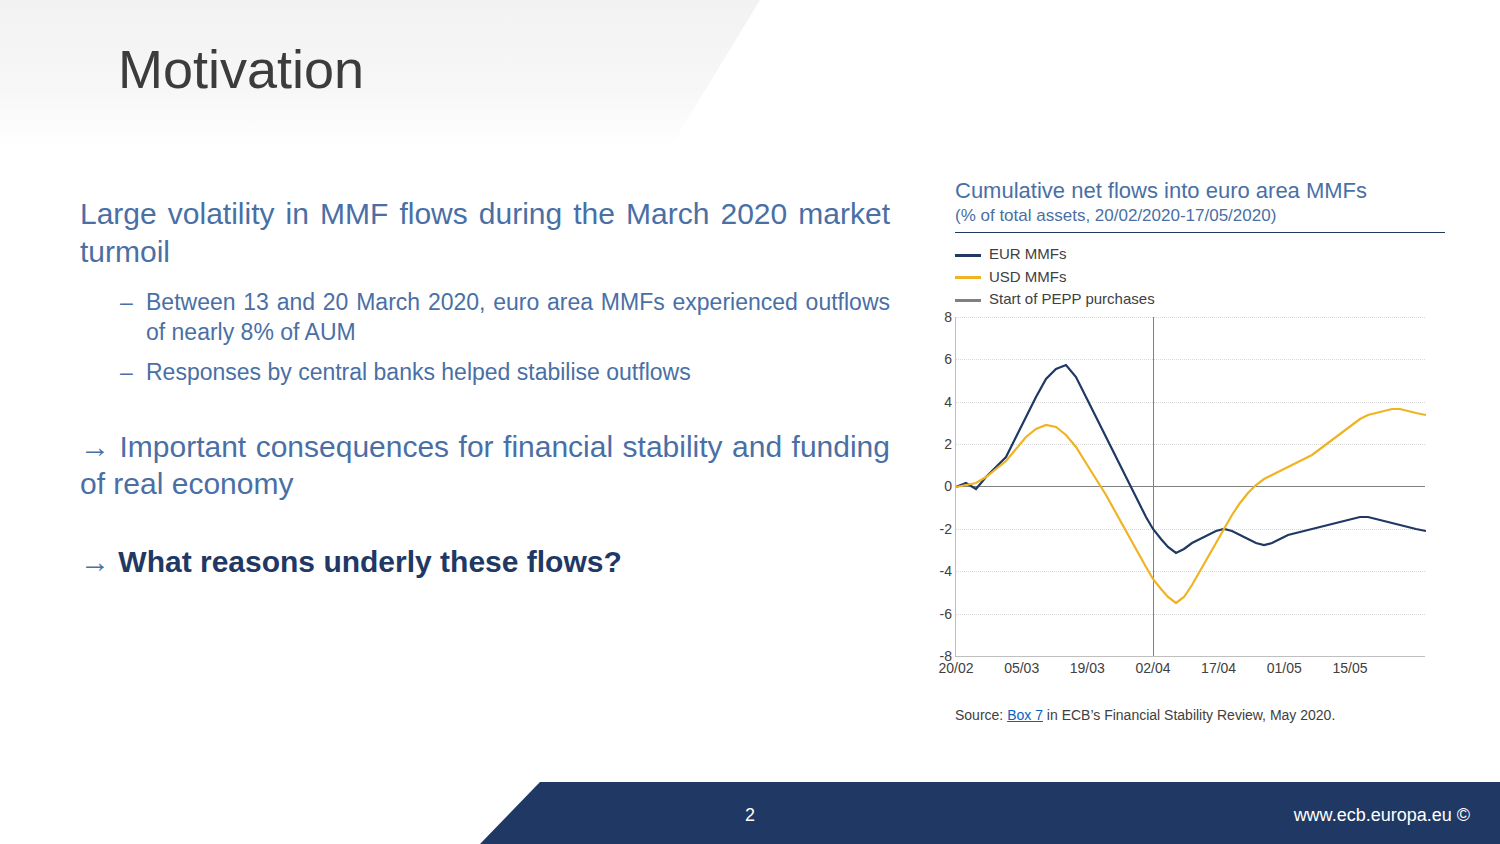Motivation
Large volatility in MMF flows during the March 2020 market turmoil
Between 13 and 20 March 2020, euro area MMFs experienced outflows of nearly 8% of AUM
Responses by central banks helped stabilise outflows
→ Important consequences for financial stability and funding of real economy
→ What reasons underly these flows?
Cumulative net flows into euro area MMFs
(% of total assets, 20/02/2020-17/05/2020)
EUR MMFs
USD MMFs
Start of PEPP purchases
8 6 4 2 0 -2 -4 -6 -8
20/02 05/03 19/03 02/04 17/04 01/05 15/05
Source: Box 7 in ECB’s Financial Stability Review, May 2020.
2
www.ecb.europa.eu ©